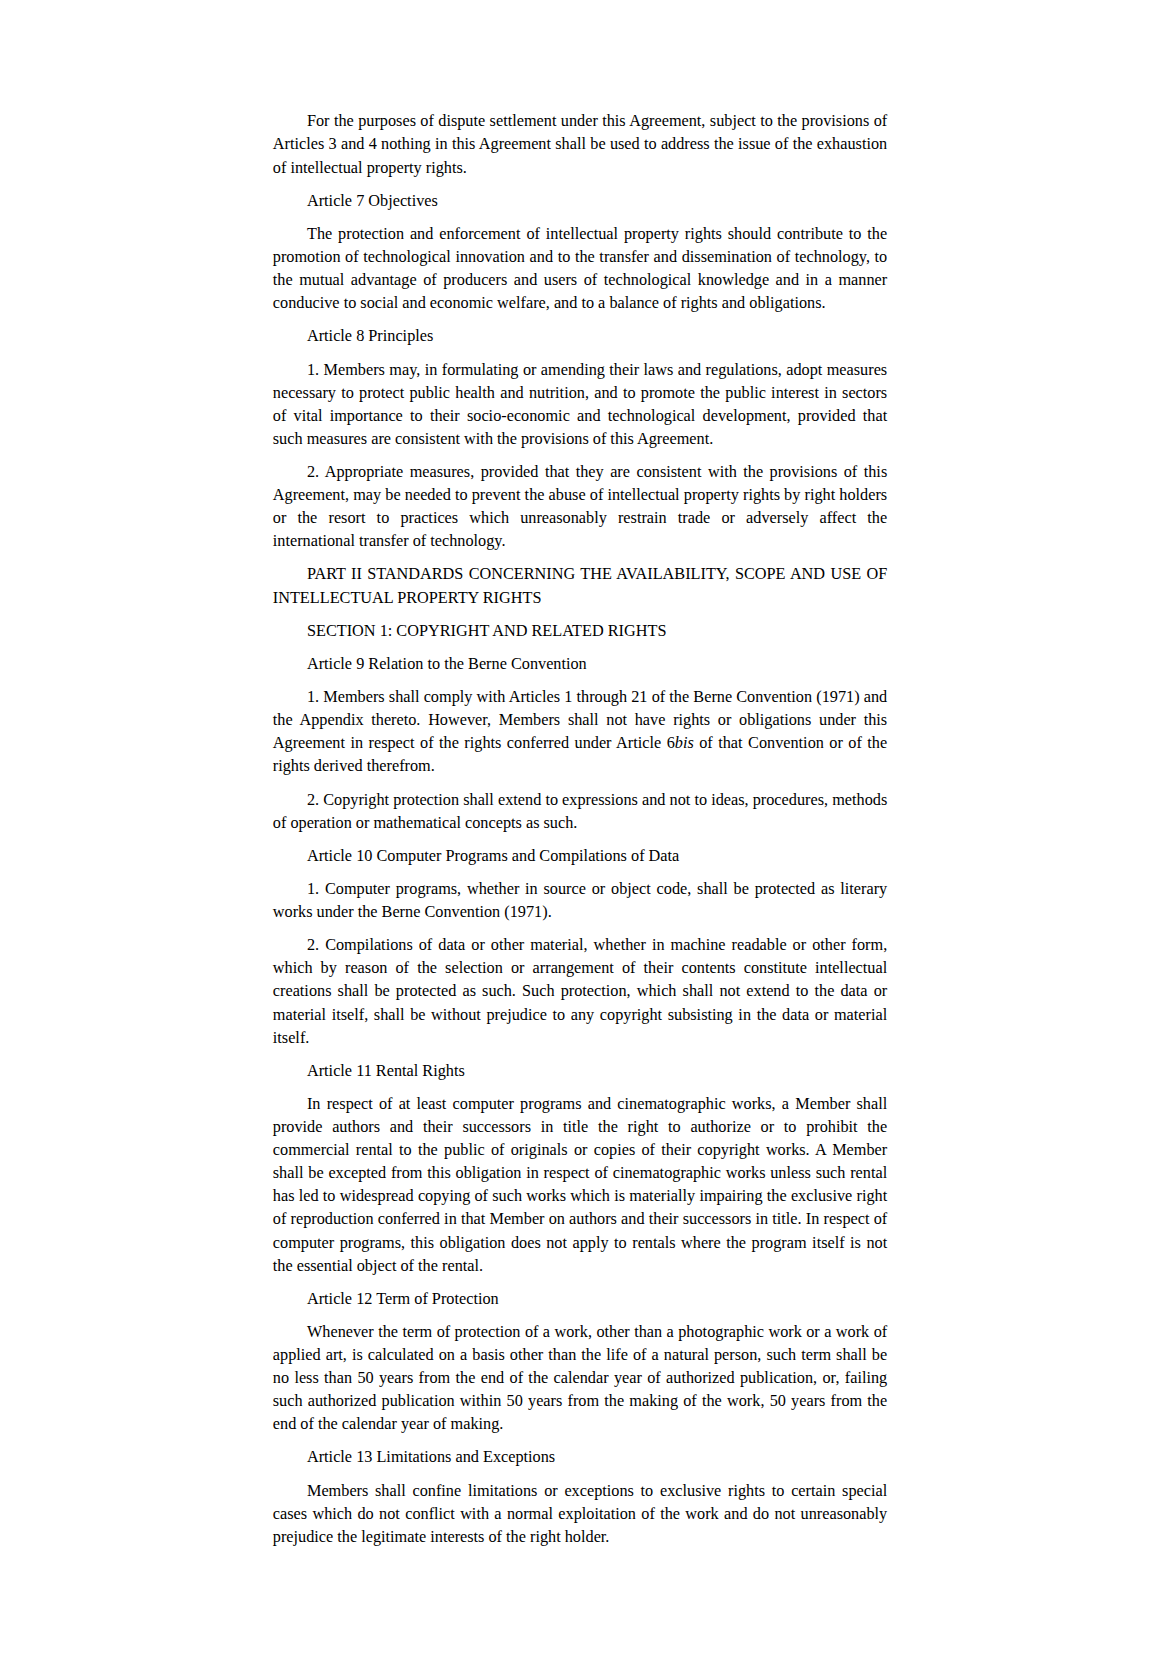For the purposes of dispute settlement under this Agreement, subject to the provisions of Articles 3 and 4 nothing in this Agreement shall be used to address the issue of the exhaustion of intellectual property rights.
Article 7 Objectives
The protection and enforcement of intellectual property rights should contribute to the promotion of technological innovation and to the transfer and dissemination of technology, to the mutual advantage of producers and users of technological knowledge and in a manner conducive to social and economic welfare, and to a balance of rights and obligations.
Article 8 Principles
1. Members may, in formulating or amending their laws and regulations, adopt measures necessary to protect public health and nutrition, and to promote the public interest in sectors of vital importance to their socio-economic and technological development, provided that such measures are consistent with the provisions of this Agreement.
2. Appropriate measures, provided that they are consistent with the provisions of this Agreement, may be needed to prevent the abuse of intellectual property rights by right holders or the resort to practices which unreasonably restrain trade or adversely affect the international transfer of technology.
PART II STANDARDS CONCERNING THE AVAILABILITY, SCOPE AND USE OF INTELLECTUAL PROPERTY RIGHTS
SECTION 1: COPYRIGHT AND RELATED RIGHTS
Article 9 Relation to the Berne Convention
1. Members shall comply with Articles 1 through 21 of the Berne Convention (1971) and the Appendix thereto. However, Members shall not have rights or obligations under this Agreement in respect of the rights conferred under Article 6bis of that Convention or of the rights derived therefrom.
2. Copyright protection shall extend to expressions and not to ideas, procedures, methods of operation or mathematical concepts as such.
Article 10 Computer Programs and Compilations of Data
1. Computer programs, whether in source or object code, shall be protected as literary works under the Berne Convention (1971).
2. Compilations of data or other material, whether in machine readable or other form, which by reason of the selection or arrangement of their contents constitute intellectual creations shall be protected as such. Such protection, which shall not extend to the data or material itself, shall be without prejudice to any copyright subsisting in the data or material itself.
Article 11 Rental Rights
In respect of at least computer programs and cinematographic works, a Member shall provide authors and their successors in title the right to authorize or to prohibit the commercial rental to the public of originals or copies of their copyright works. A Member shall be excepted from this obligation in respect of cinematographic works unless such rental has led to widespread copying of such works which is materially impairing the exclusive right of reproduction conferred in that Member on authors and their successors in title. In respect of computer programs, this obligation does not apply to rentals where the program itself is not the essential object of the rental.
Article 12 Term of Protection
Whenever the term of protection of a work, other than a photographic work or a work of applied art, is calculated on a basis other than the life of a natural person, such term shall be no less than 50 years from the end of the calendar year of authorized publication, or, failing such authorized publication within 50 years from the making of the work, 50 years from the end of the calendar year of making.
Article 13 Limitations and Exceptions
Members shall confine limitations or exceptions to exclusive rights to certain special cases which do not conflict with a normal exploitation of the work and do not unreasonably prejudice the legitimate interests of the right holder.